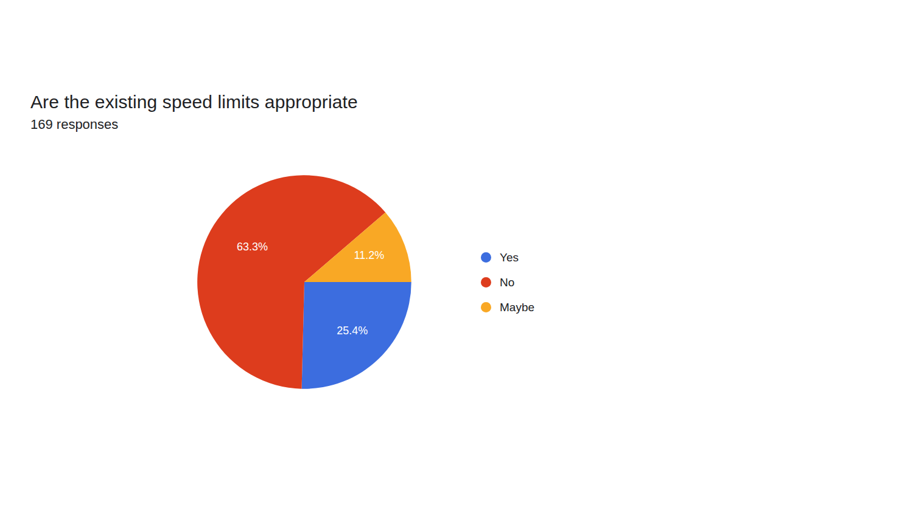Are the existing speed limits appropriate
169 responses
Pie chart of responses Yes 25.4 percent, No 63.3 percent, Maybe 11.2 percent Pie centered at (200,200) r=185. Start angle at 0deg = 12 o'clock, going clockwise. Order drawn: Maybe (orange) from -40.3deg..0deg? We'll compute: Yes 25.4% = 91.44deg, No 63.3% = 227.88deg, Maybe 11.2% = 40.32deg Layout in image: Yes occupies right-lower quadrant starting at 3 o'clock going down; No occupies the large left portion; Maybe is the small wedge at upper right. Use start angle 90deg (3 o'clock) for Yes clockwise. 25.4% 63.3% 11.2%
Yes
No
Maybe